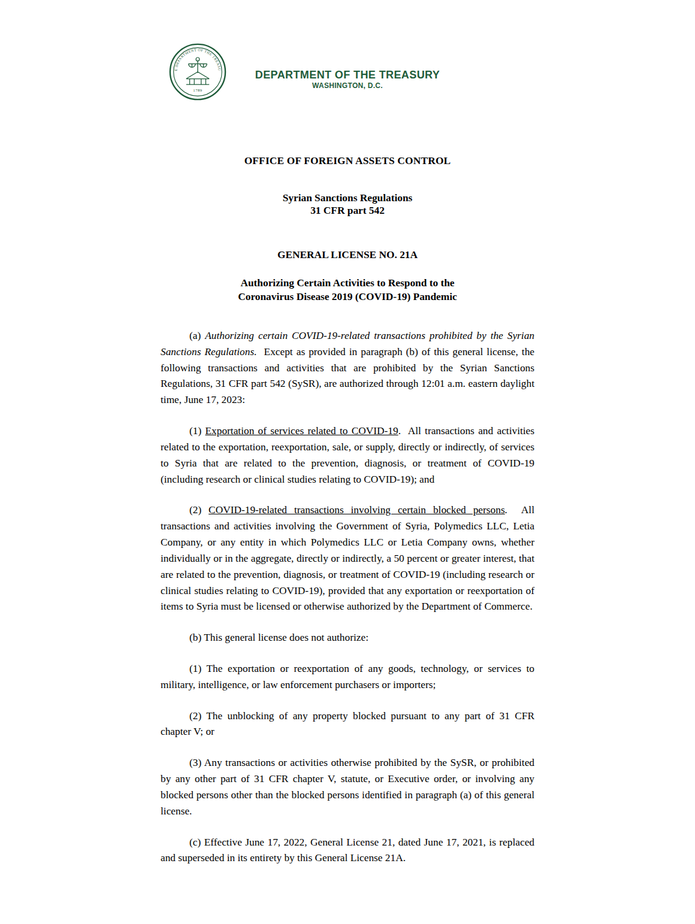THE DEPARTMENT OF THE TREASURY 1789
DEPARTMENT OF THE TREASURY
WASHINGTON, D.C.
OFFICE OF FOREIGN ASSETS CONTROL
Syrian Sanctions Regulations
31 CFR part 542
GENERAL LICENSE NO. 21A
Authorizing Certain Activities to Respond to the
Coronavirus Disease 2019 (COVID-19) Pandemic
(a) Authorizing certain COVID-19-related transactions prohibited by the Syrian Sanctions Regulations. Except as provided in paragraph (b) of this general license, the following transactions and activities that are prohibited by the Syrian Sanctions Regulations, 31 CFR part 542 (SySR), are authorized through 12:01 a.m. eastern daylight time, June 17, 2023:
(1) Exportation of services related to COVID-19. All transactions and activities related to the exportation, reexportation, sale, or supply, directly or indirectly, of services to Syria that are related to the prevention, diagnosis, or treatment of COVID-19 (including research or clinical studies relating to COVID-19); and
(2) COVID-19-related transactions involving certain blocked persons. All transactions and activities involving the Government of Syria, Polymedics LLC, Letia Company, or any entity in which Polymedics LLC or Letia Company owns, whether individually or in the aggregate, directly or indirectly, a 50 percent or greater interest, that are related to the prevention, diagnosis, or treatment of COVID-19 (including research or clinical studies relating to COVID-19), provided that any exportation or reexportation of items to Syria must be licensed or otherwise authorized by the Department of Commerce.
(b) This general license does not authorize:
(1) The exportation or reexportation of any goods, technology, or services to military, intelligence, or law enforcement purchasers or importers;
(2) The unblocking of any property blocked pursuant to any part of 31 CFR chapter V; or
(3) Any transactions or activities otherwise prohibited by the SySR, or prohibited by any other part of 31 CFR chapter V, statute, or Executive order, or involving any blocked persons other than the blocked persons identified in paragraph (a) of this general license.
(c) Effective June 17, 2022, General License 21, dated June 17, 2021, is replaced and superseded in its entirety by this General License 21A.